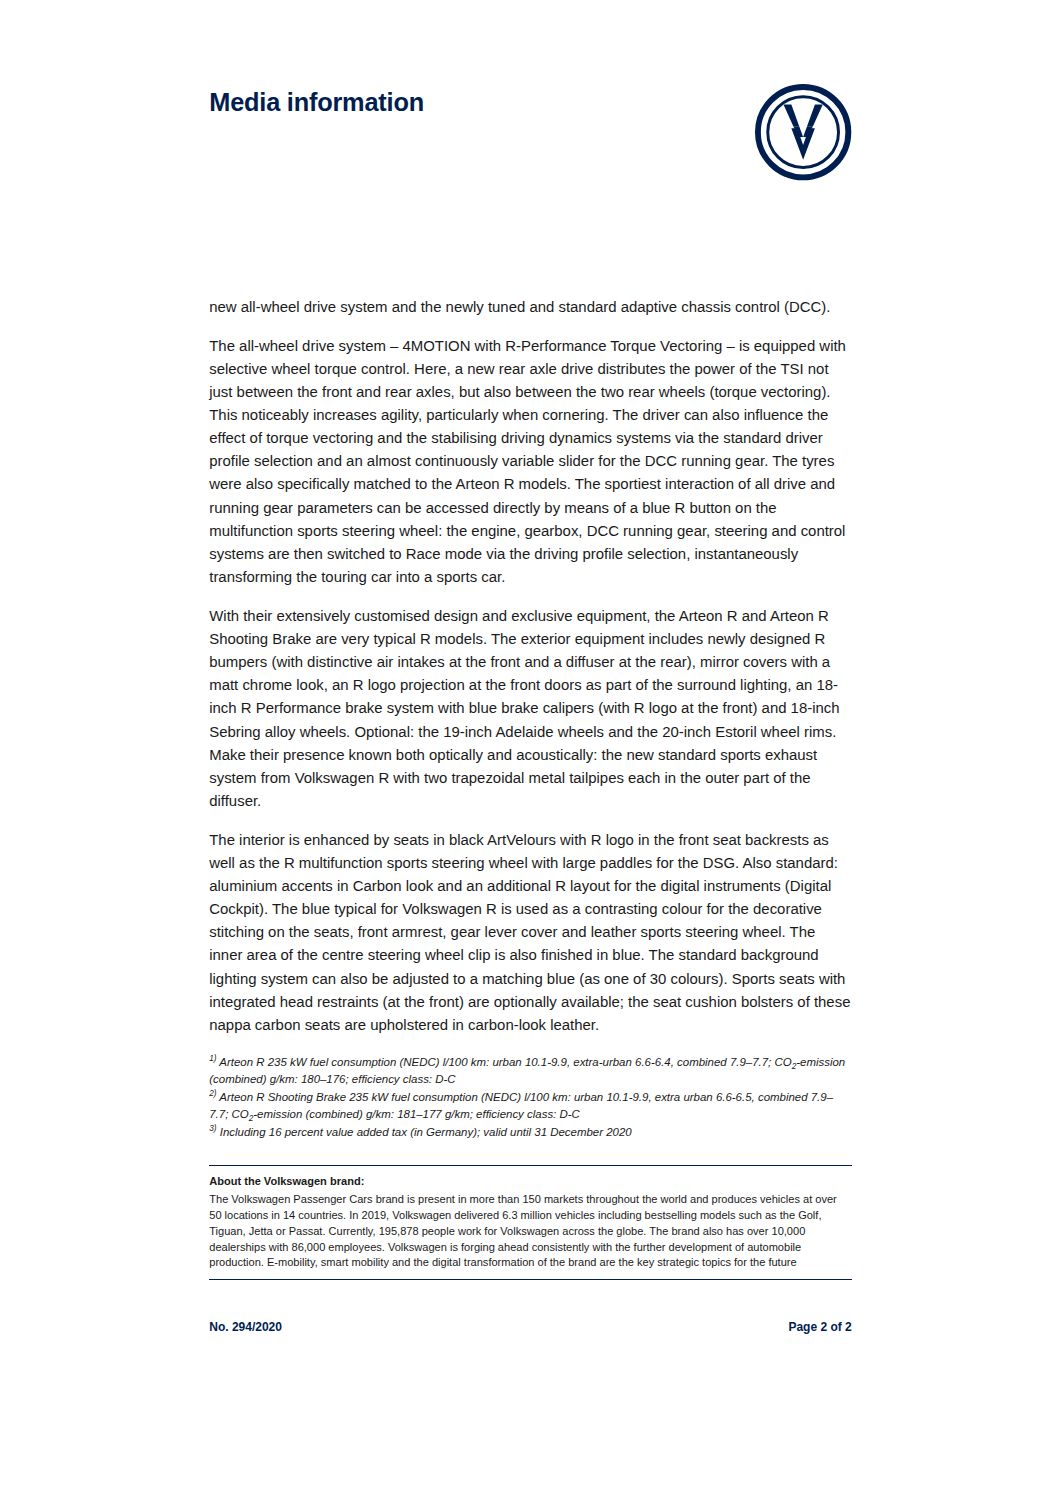Media information
new all-wheel drive system and the newly tuned and standard adaptive chassis control (DCC).
The all-wheel drive system – 4MOTION with R-Performance Torque Vectoring – is equipped with selective wheel torque control. Here, a new rear axle drive distributes the power of the TSI not just between the front and rear axles, but also between the two rear wheels (torque vectoring). This noticeably increases agility, particularly when cornering. The driver can also influence the effect of torque vectoring and the stabilising driving dynamics systems via the standard driver profile selection and an almost continuously variable slider for the DCC running gear. The tyres were also specifically matched to the Arteon R models. The sportiest interaction of all drive and running gear parameters can be accessed directly by means of a blue R button on the multifunction sports steering wheel: the engine, gearbox, DCC running gear, steering and control systems are then switched to Race mode via the driving profile selection, instantaneously transforming the touring car into a sports car.
With their extensively customised design and exclusive equipment, the Arteon R and Arteon R Shooting Brake are very typical R models. The exterior equipment includes newly designed R bumpers (with distinctive air intakes at the front and a diffuser at the rear), mirror covers with a matt chrome look, an R logo projection at the front doors as part of the surround lighting, an 18-inch R Performance brake system with blue brake calipers (with R logo at the front) and 18-inch Sebring alloy wheels. Optional: the 19-inch Adelaide wheels and the 20-inch Estoril wheel rims. Make their presence known both optically and acoustically: the new standard sports exhaust system from Volkswagen R with two trapezoidal metal tailpipes each in the outer part of the diffuser.
The interior is enhanced by seats in black ArtVelours with R logo in the front seat backrests as well as the R multifunction sports steering wheel with large paddles for the DSG. Also standard: aluminium accents in Carbon look and an additional R layout for the digital instruments (Digital Cockpit). The blue typical for Volkswagen R is used as a contrasting colour for the decorative stitching on the seats, front armrest, gear lever cover and leather sports steering wheel. The inner area of the centre steering wheel clip is also finished in blue. The standard background lighting system can also be adjusted to a matching blue (as one of 30 colours). Sports seats with integrated head restraints (at the front) are optionally available; the seat cushion bolsters of these nappa carbon seats are upholstered in carbon-look leather.
1) Arteon R 235 kW fuel consumption (NEDC) l/100 km: urban 10.1-9.9, extra-urban 6.6-6.4, combined 7.9–7.7; CO2-emission (combined) g/km: 180–176; efficiency class: D-C
2) Arteon R Shooting Brake 235 kW fuel consumption (NEDC) l/100 km: urban 10.1-9.9, extra urban 6.6-6.5, combined 7.9–7.7; CO2-emission (combined) g/km: 181–177 g/km; efficiency class: D-C
3) Including 16 percent value added tax (in Germany); valid until 31 December 2020
About the Volkswagen brand:
The Volkswagen Passenger Cars brand is present in more than 150 markets throughout the world and produces vehicles at over 50 locations in 14 countries. In 2019, Volkswagen delivered 6.3 million vehicles including bestselling models such as the Golf, Tiguan, Jetta or Passat. Currently, 195,878 people work for Volkswagen across the globe. The brand also has over 10,000 dealerships with 86,000 employees. Volkswagen is forging ahead consistently with the further development of automobile production. E-mobility, smart mobility and the digital transformation of the brand are the key strategic topics for the future
No. 294/2020 Page 2 of 2